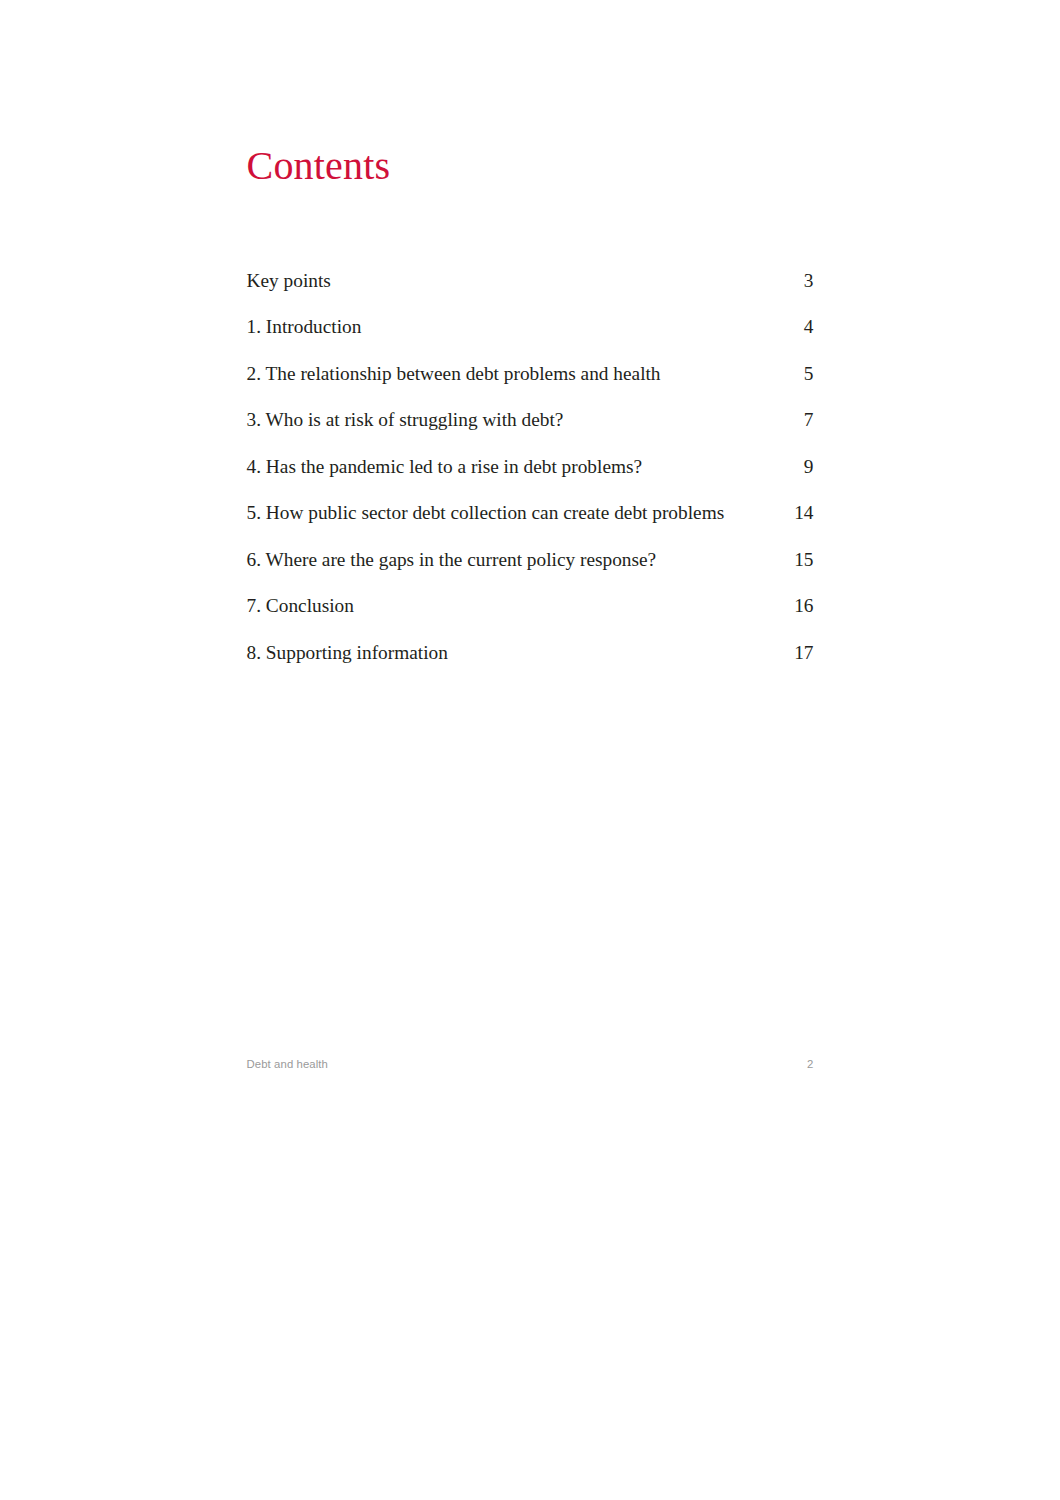Contents
Key points 3
1. Introduction 4
2. The relationship between debt problems and health 5
3. Who is at risk of struggling with debt? 7
4. Has the pandemic led to a rise in debt problems? 9
5. How public sector debt collection can create debt problems 14
6. Where are the gaps in the current policy response? 15
7. Conclusion 16
8. Supporting information 17
Debt and health 2